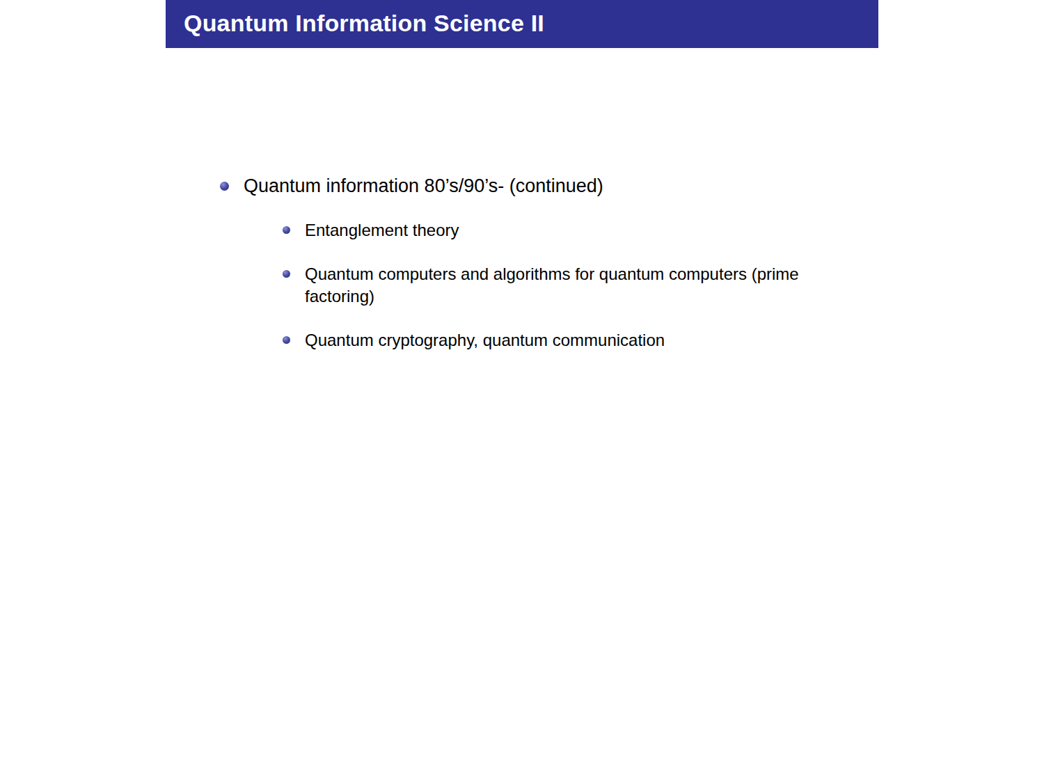Quantum Information Science II
Quantum information 80’s/90’s- (continued)
Entanglement theory
Quantum computers and algorithms for quantum computers (prime factoring)
Quantum cryptography, quantum communication